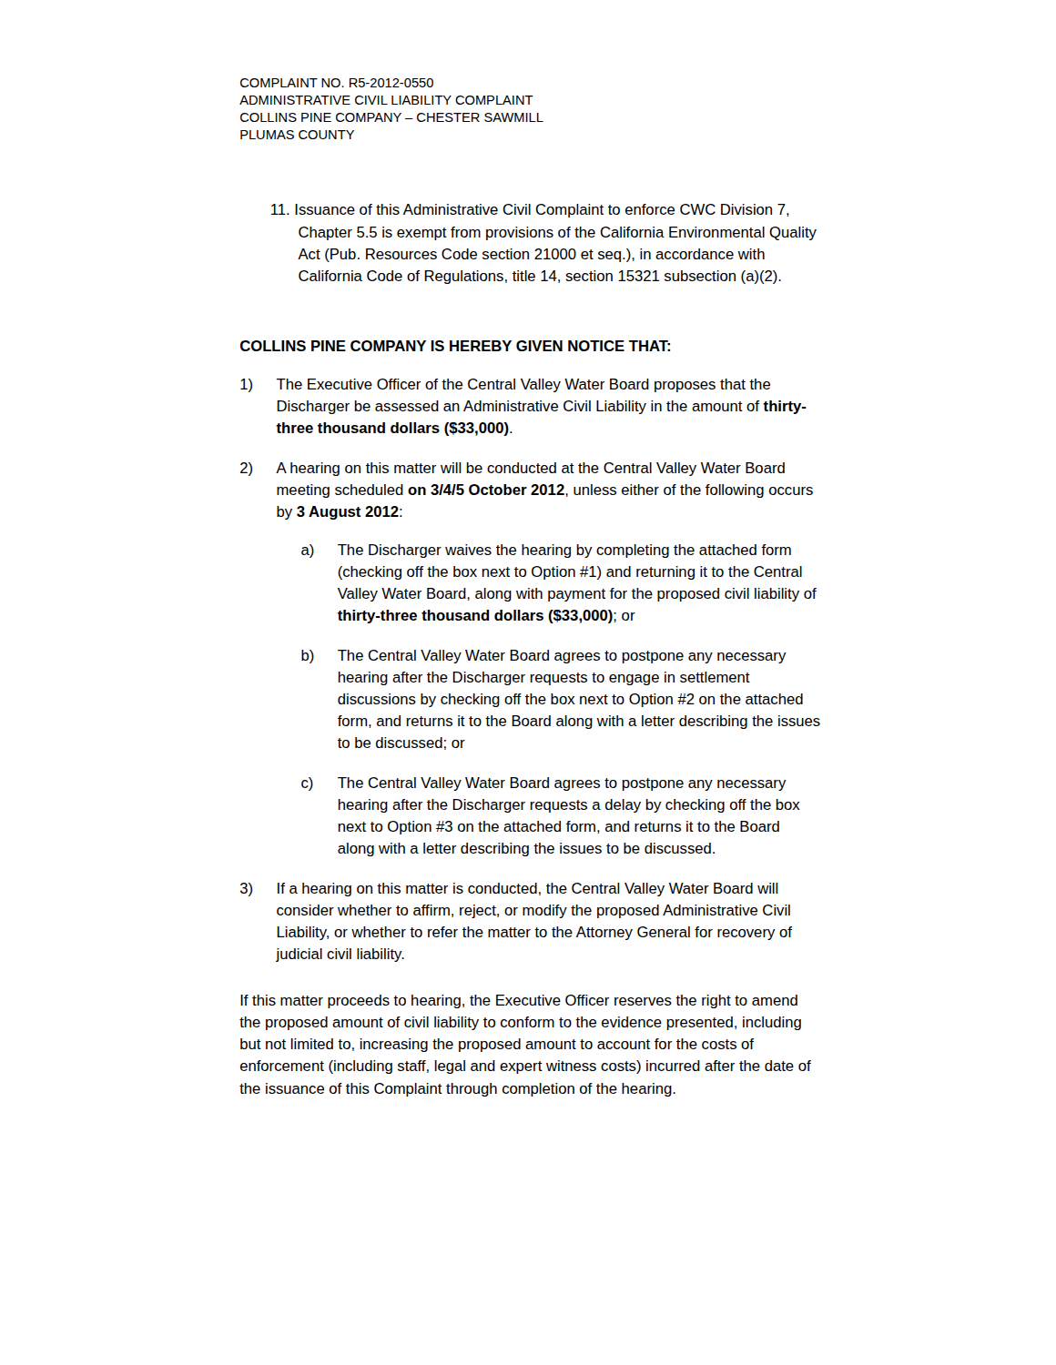COMPLAINT NO. R5-2012-0550
ADMINISTRATIVE CIVIL LIABILITY COMPLAINT
COLLINS PINE COMPANY – CHESTER SAWMILL
PLUMAS COUNTY
11. Issuance of this Administrative Civil Complaint to enforce CWC Division 7, Chapter 5.5 is exempt from provisions of the California Environmental Quality Act (Pub. Resources Code section 21000 et seq.), in accordance with California Code of Regulations, title 14, section 15321 subsection (a)(2).
COLLINS PINE COMPANY IS HEREBY GIVEN NOTICE THAT:
1) The Executive Officer of the Central Valley Water Board proposes that the Discharger be assessed an Administrative Civil Liability in the amount of thirty-three thousand dollars ($33,000).
2) A hearing on this matter will be conducted at the Central Valley Water Board meeting scheduled on 3/4/5 October 2012, unless either of the following occurs by 3 August 2012:
a) The Discharger waives the hearing by completing the attached form (checking off the box next to Option #1) and returning it to the Central Valley Water Board, along with payment for the proposed civil liability of thirty-three thousand dollars ($33,000); or
b) The Central Valley Water Board agrees to postpone any necessary hearing after the Discharger requests to engage in settlement discussions by checking off the box next to Option #2 on the attached form, and returns it to the Board along with a letter describing the issues to be discussed; or
c) The Central Valley Water Board agrees to postpone any necessary hearing after the Discharger requests a delay by checking off the box next to Option #3 on the attached form, and returns it to the Board along with a letter describing the issues to be discussed.
3) If a hearing on this matter is conducted, the Central Valley Water Board will consider whether to affirm, reject, or modify the proposed Administrative Civil Liability, or whether to refer the matter to the Attorney General for recovery of judicial civil liability.
If this matter proceeds to hearing, the Executive Officer reserves the right to amend the proposed amount of civil liability to conform to the evidence presented, including but not limited to, increasing the proposed amount to account for the costs of enforcement (including staff, legal and expert witness costs) incurred after the date of the issuance of this Complaint through completion of the hearing.